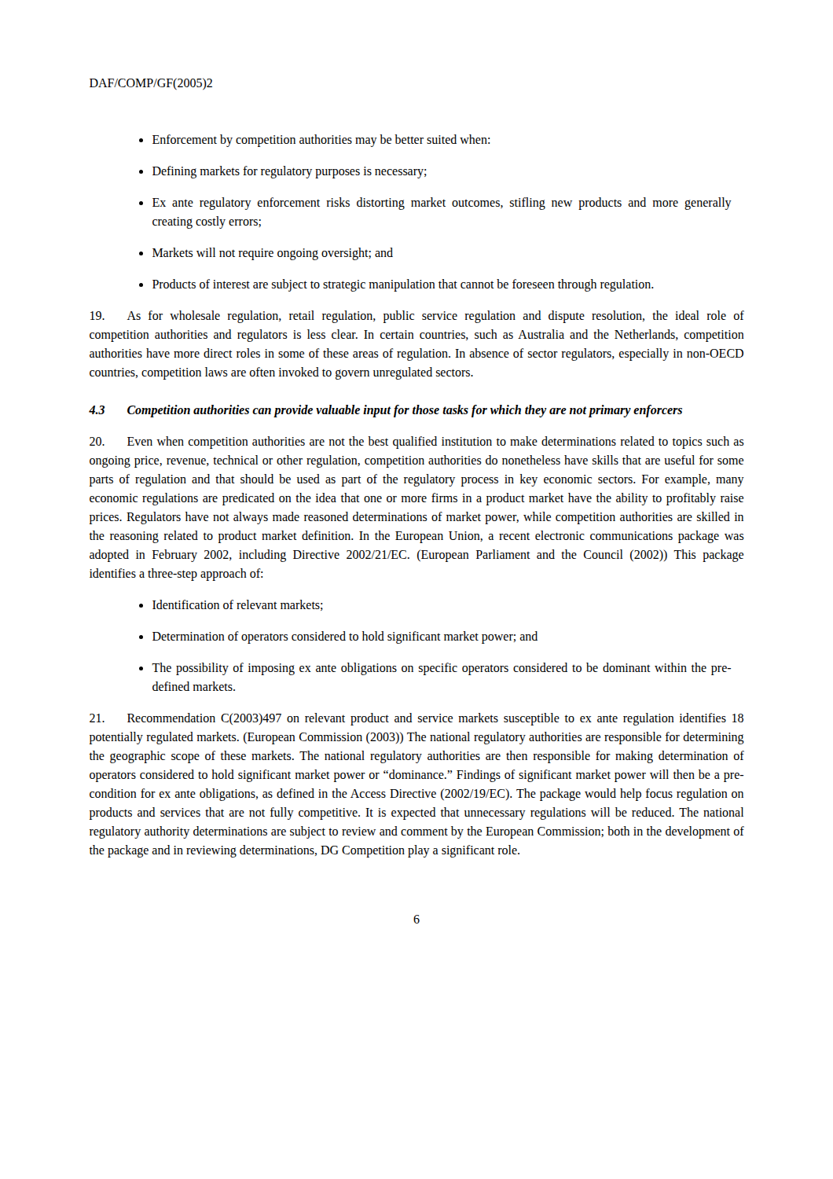DAF/COMP/GF(2005)2
Enforcement by competition authorities may be better suited when:
Defining markets for regulatory purposes is necessary;
Ex ante regulatory enforcement risks distorting market outcomes, stifling new products and more generally creating costly errors;
Markets will not require ongoing oversight; and
Products of interest are subject to strategic manipulation that cannot be foreseen through regulation.
19. As for wholesale regulation, retail regulation, public service regulation and dispute resolution, the ideal role of competition authorities and regulators is less clear. In certain countries, such as Australia and the Netherlands, competition authorities have more direct roles in some of these areas of regulation. In absence of sector regulators, especially in non-OECD countries, competition laws are often invoked to govern unregulated sectors.
4.3 Competition authorities can provide valuable input for those tasks for which they are not primary enforcers
20. Even when competition authorities are not the best qualified institution to make determinations related to topics such as ongoing price, revenue, technical or other regulation, competition authorities do nonetheless have skills that are useful for some parts of regulation and that should be used as part of the regulatory process in key economic sectors. For example, many economic regulations are predicated on the idea that one or more firms in a product market have the ability to profitably raise prices. Regulators have not always made reasoned determinations of market power, while competition authorities are skilled in the reasoning related to product market definition. In the European Union, a recent electronic communications package was adopted in February 2002, including Directive 2002/21/EC. (European Parliament and the Council (2002)) This package identifies a three-step approach of:
Identification of relevant markets;
Determination of operators considered to hold significant market power; and
The possibility of imposing ex ante obligations on specific operators considered to be dominant within the pre-defined markets.
21. Recommendation C(2003)497 on relevant product and service markets susceptible to ex ante regulation identifies 18 potentially regulated markets. (European Commission (2003)) The national regulatory authorities are responsible for determining the geographic scope of these markets. The national regulatory authorities are then responsible for making determination of operators considered to hold significant market power or “dominance.” Findings of significant market power will then be a pre-condition for ex ante obligations, as defined in the Access Directive (2002/19/EC). The package would help focus regulation on products and services that are not fully competitive. It is expected that unnecessary regulations will be reduced. The national regulatory authority determinations are subject to review and comment by the European Commission; both in the development of the package and in reviewing determinations, DG Competition play a significant role.
6